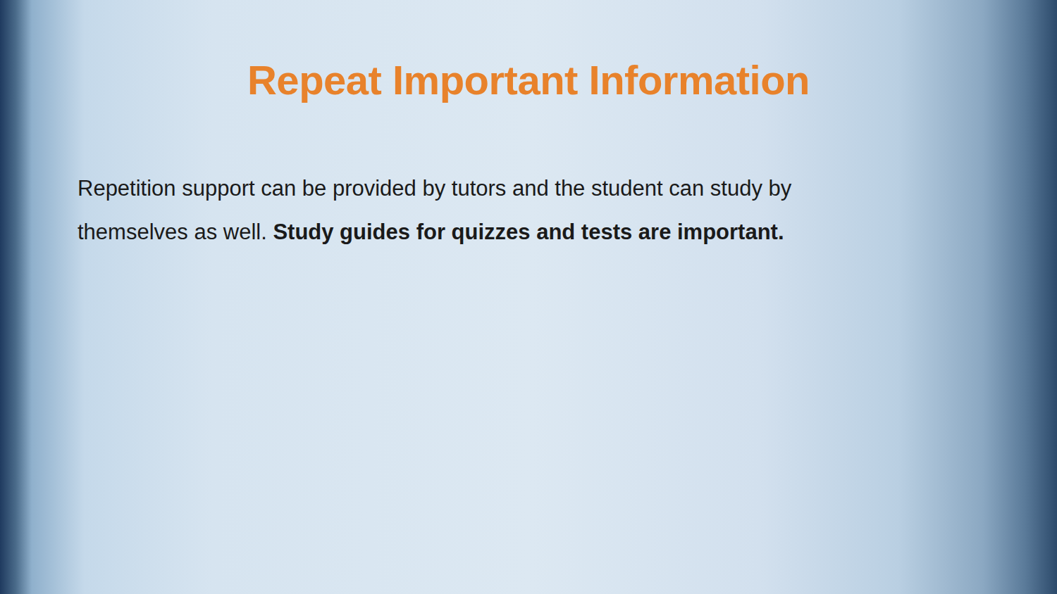Repeat Important Information
Repetition support can be provided by tutors and the student can study by themselves as well. Study guides for quizzes and tests are important.